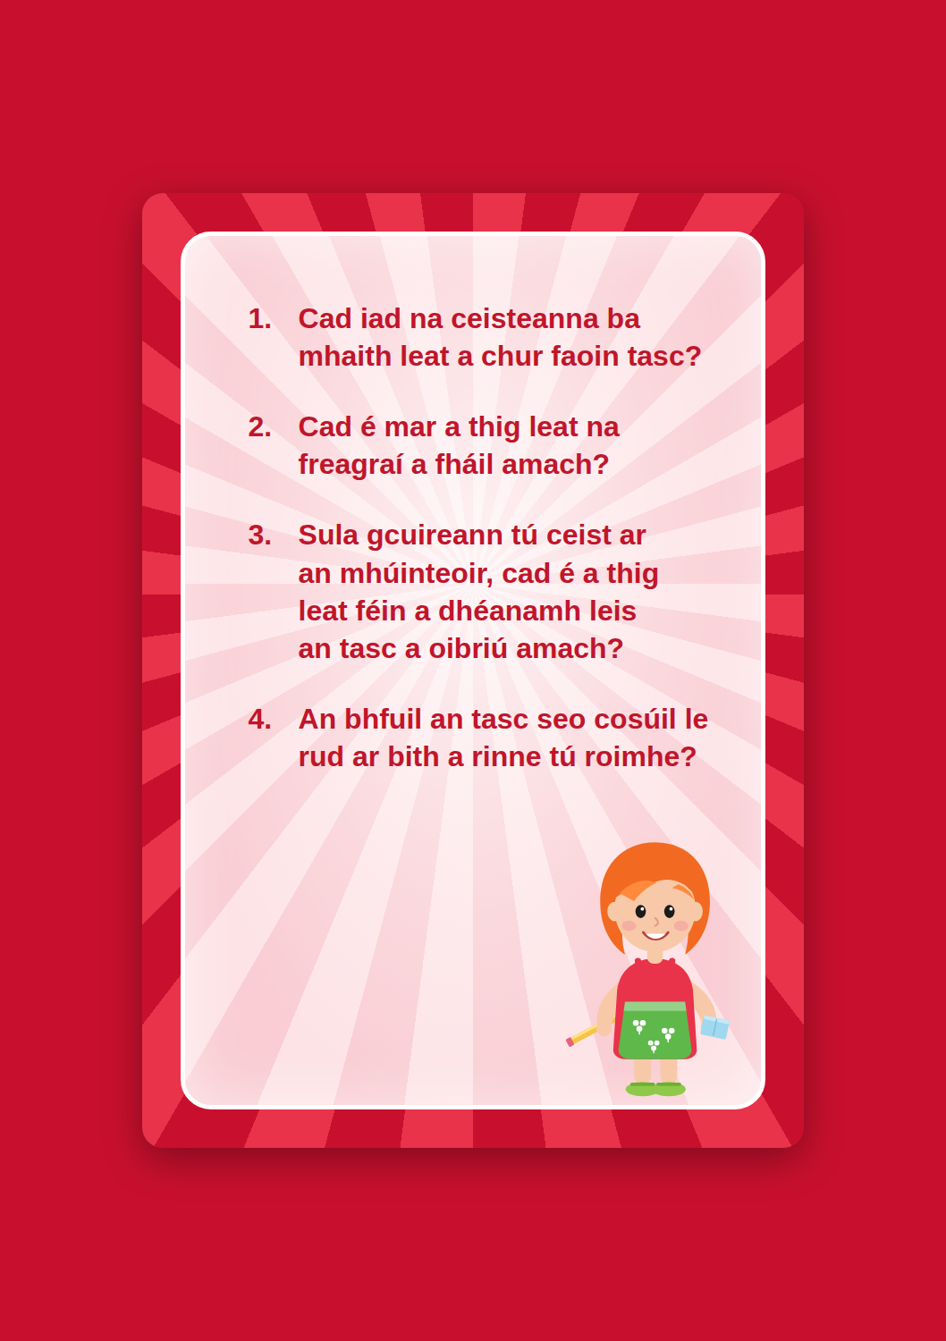Cad iad na ceisteanna ba mhaith leat a chur faoin tasc?
Cad é mar a thig leat na freagraí a fháil amach?
Sula gcuireann tú ceist ar an mhúinteoir, cad é a thig leat féin a dhéanamh leis an tasc a oibriú amach?
An bhfuil an tasc seo cosúil le rud ar bith a rinne tú roimhe?